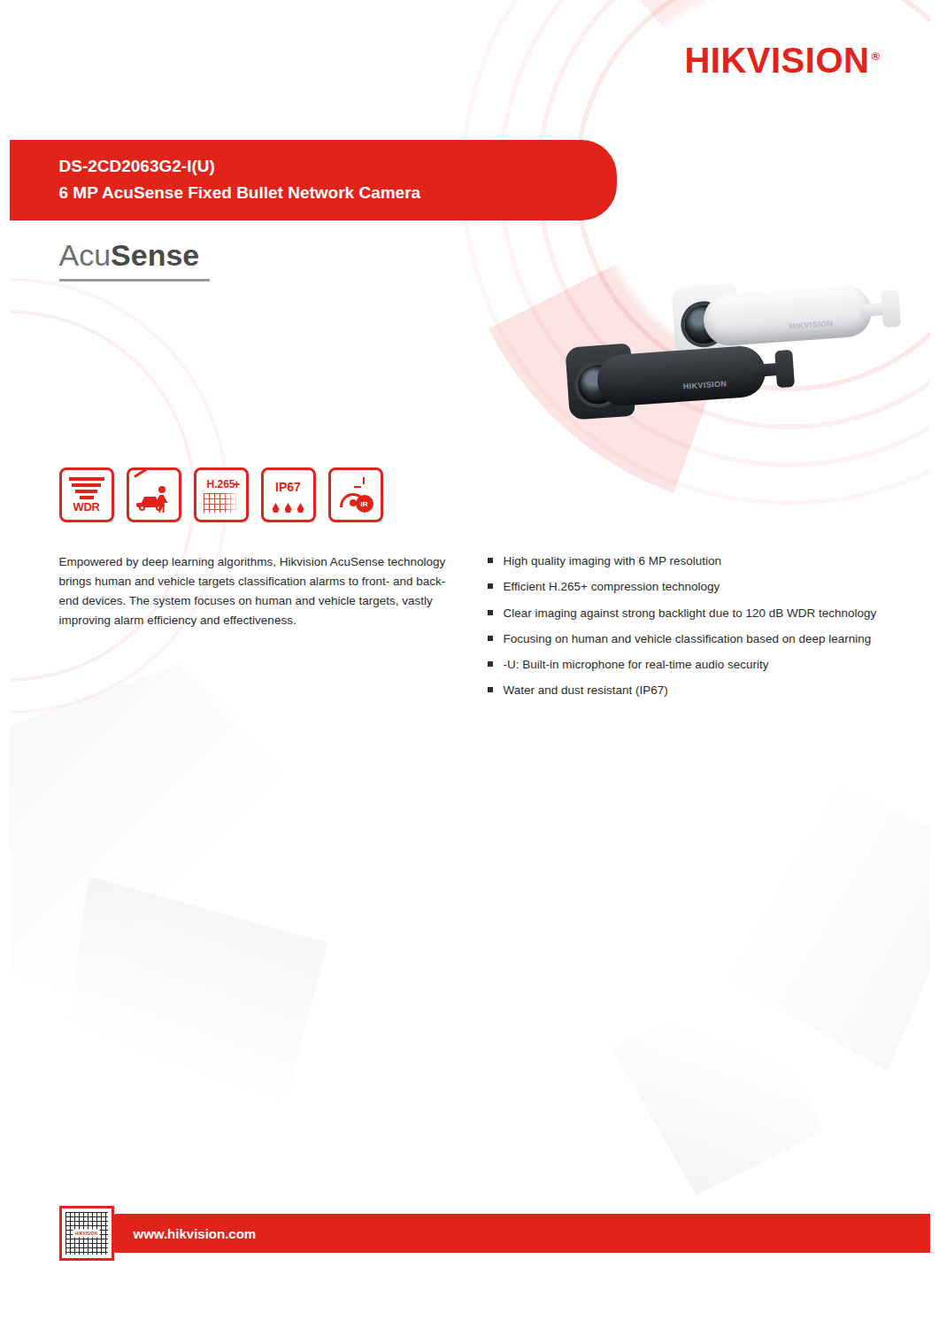HIKVISION®
DS-2CD2063G2-I(U)
6 MP AcuSense Fixed Bullet Network Camera
AcuSense
HIKVISION
HIKVISION
WDR
H.265
+
IP67
IR
Empowered by deep learning algorithms, Hikvision AcuSense technology brings human and vehicle targets classification alarms to front- and back-end devices. The system focuses on human and vehicle targets, vastly improving alarm efficiency and effectiveness.
High quality imaging with 6 MP resolution
Efficient H.265+ compression technology
Clear imaging against strong backlight due to 120 dB WDR technology
Focusing on human and vehicle classification based on deep learning
-U: Built-in microphone for real-time audio security
Water and dust resistant (IP67)
www.hikvision.com